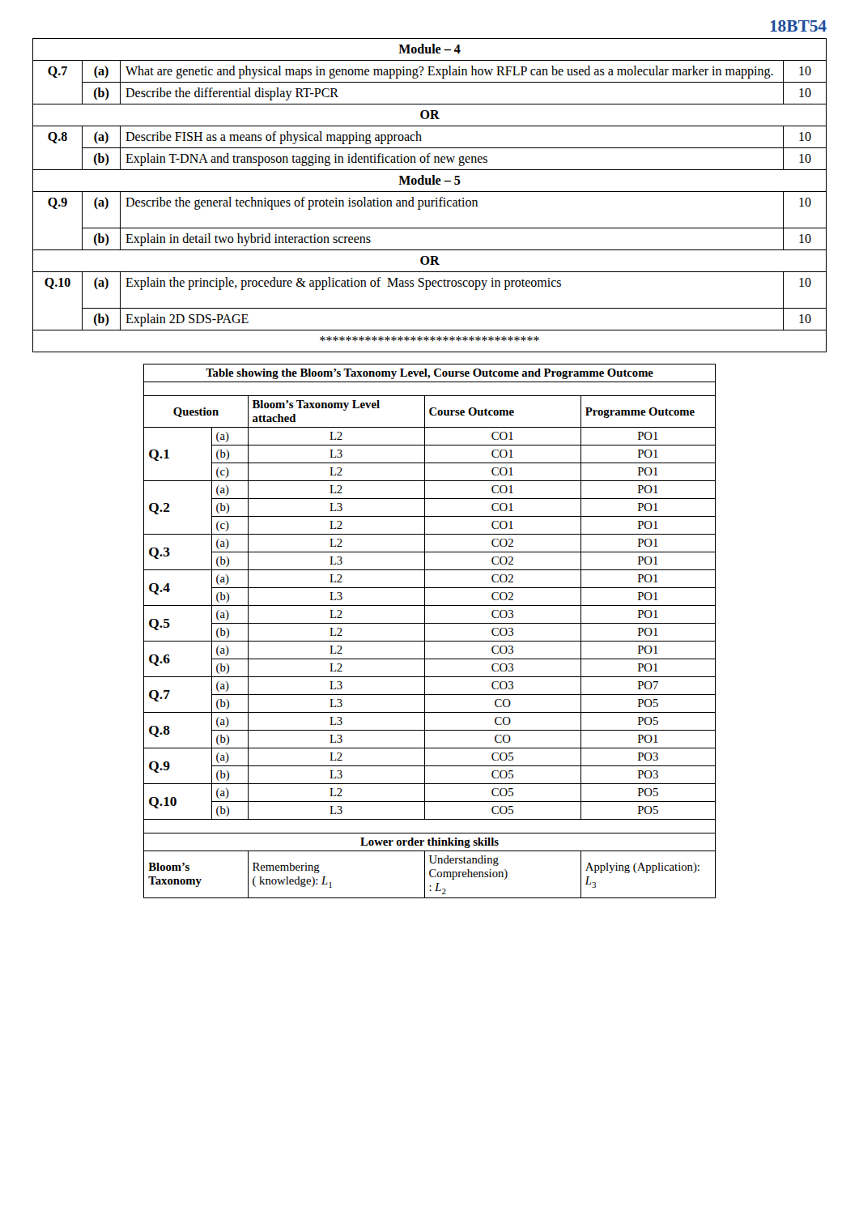18BT54
| Module – 4 |
| Q.7 | (a) | What are genetic and physical maps in genome mapping? Explain how RFLP can be used as a molecular marker in mapping. | 10 |
| (b) | Describe the differential display RT-PCR | 10 |
| OR |
| Q.8 | (a) | Describe FISH as a means of physical mapping approach | 10 |
| (b) | Explain T-DNA and transposon tagging in identification of new genes | 10 |
| Module – 5 |
| Q.9 | (a) | Describe the general techniques of protein isolation and purification | 10 |
| (b) | Explain in detail two hybrid interaction screens | 10 |
| OR |
| Q.10 | (a) | Explain the principle, procedure & application of Mass Spectroscopy in proteomics | 10 |
| (b) | Explain 2D SDS-PAGE | 10 |
| ********************************** |
| Table showing the Bloom’s Taxonomy Level, Course Outcome and Programme Outcome |
| Question | Bloom’s Taxonomy Level attached | Course Outcome | Programme Outcome |
| Q.1 | (a) | L2 | CO1 | PO1 |
| (b) | L3 | CO1 | PO1 |
| (c) | L2 | CO1 | PO1 |
| Q.2 | (a) | L2 | CO1 | PO1 |
| (b) | L3 | CO1 | PO1 |
| (c) | L2 | CO1 | PO1 |
| Q.3 | (a) | L2 | CO2 | PO1 |
| (b) | L3 | CO2 | PO1 |
| Q.4 | (a) | L2 | CO2 | PO1 |
| (b) | L3 | CO2 | PO1 |
| Q.5 | (a) | L2 | CO3 | PO1 |
| (b) | L2 | CO3 | PO1 |
| Q.6 | (a) | L2 | CO3 | PO1 |
| (b) | L2 | CO3 | PO1 |
| Q.7 | (a) | L3 | CO3 | PO7 |
| (b) | L3 | CO | PO5 |
| Q.8 | (a) | L3 | CO | PO5 |
| (b) | L3 | CO | PO1 |
| Q.9 | (a) | L2 | CO5 | PO3 |
| (b) | L3 | CO5 | PO3 |
| Q.10 | (a) | L2 | CO5 | PO5 |
| (b) | L3 | CO5 | PO5 |
| Lower order thinking skills |
| Bloom’s Taxonomy | Remembering ( knowledge): L 1 | Understanding Comprehension) : L 2 | Applying (Application): L 3 |